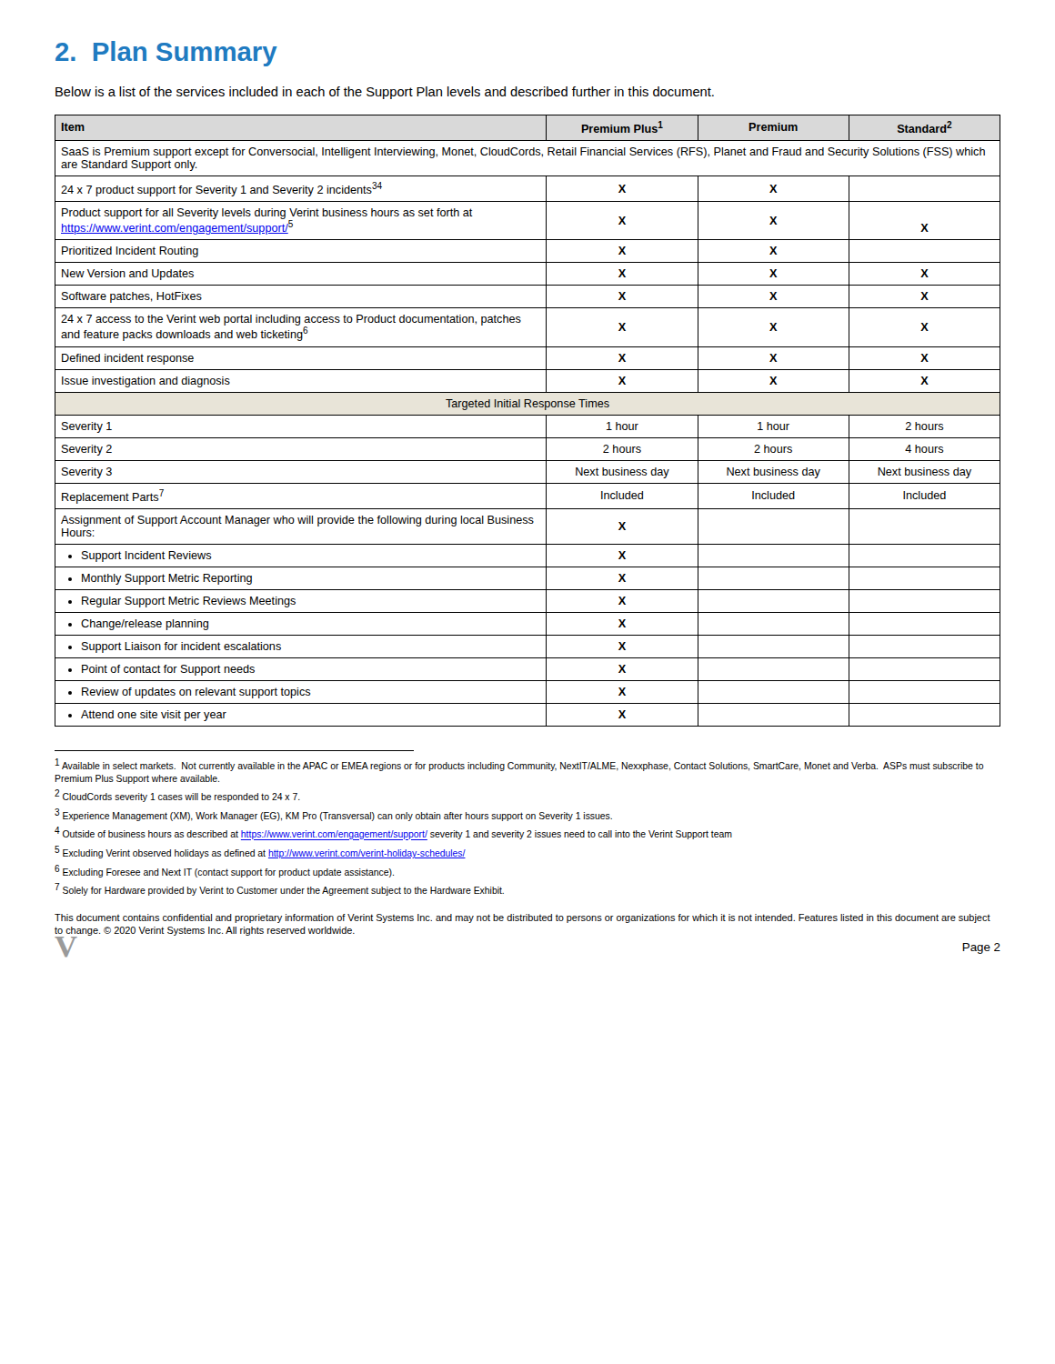2. Plan Summary
Below is a list of the services included in each of the Support Plan levels and described further in this document.
| Item | Premium Plus 1 | Premium | Standard 2 |
| --- | --- | --- | --- |
| SaaS is Premium support except for Conversocial, Intelligent Interviewing, Monet, CloudCords, Retail Financial Services (RFS), Planet and Fraud and Security Solutions (FSS) which are Standard Support only. |
| 24 x 7 product support for Severity 1 and Severity 2 incidents 34 | X | X | |
| Product support for all Severity levels during Verint business hours as set forth at https://www.verint.com/engagement/support/ 5 | X | X | X |
| Prioritized Incident Routing | X | X | |
| New Version and Updates | X | X | X |
| Software patches, HotFixes | X | X | X |
| 24 x 7 access to the Verint web portal including access to Product documentation, patches and feature packs downloads and web ticketing 6 | X | X | X |
| Defined incident response | X | X | X |
| Issue investigation and diagnosis | X | X | X |
| Targeted Initial Response Times |
| Severity 1 | 1 hour | 1 hour | 2 hours |
| Severity 2 | 2 hours | 2 hours | 4 hours |
| Severity 3 | Next business day | Next business day | Next business day |
| Replacement Parts 7 | Included | Included | Included |
| Assignment of Support Account Manager who will provide the following during local Business Hours: | X | | |
| Support Incident Reviews | X | | |
| Monthly Support Metric Reporting | X | | |
| Regular Support Metric Reviews Meetings | X | | |
| Change/release planning | X | | |
| Support Liaison for incident escalations | X | | |
| Point of contact for Support needs | X | | |
| Review of updates on relevant support topics | X | | |
| Attend one site visit per year | X | | |
1 Available in select markets. Not currently available in the APAC or EMEA regions or for products including Community, NextIT/ALME, Nexxphase, Contact Solutions, SmartCare, Monet and Verba. ASPs must subscribe to Premium Plus Support where available.
2 CloudCords severity 1 cases will be responded to 24 x 7.
3 Experience Management (XM), Work Manager (EG), KM Pro (Transversal) can only obtain after hours support on Severity 1 issues.
4 Outside of business hours as described at https://www.verint.com/engagement/support/ severity 1 and severity 2 issues need to call into the Verint Support team
5 Excluding Verint observed holidays as defined at http://www.verint.com/verint-holiday-schedules/
6 Excluding Foresee and Next IT (contact support for product update assistance).
7 Solely for Hardware provided by Verint to Customer under the Agreement subject to the Hardware Exhibit.
This document contains confidential and proprietary information of Verint Systems Inc. and may not be distributed to persons or organizations for which it is not intended. Features listed in this document are subject to change. © 2020 Verint Systems Inc. All rights reserved worldwide.
V Page 2